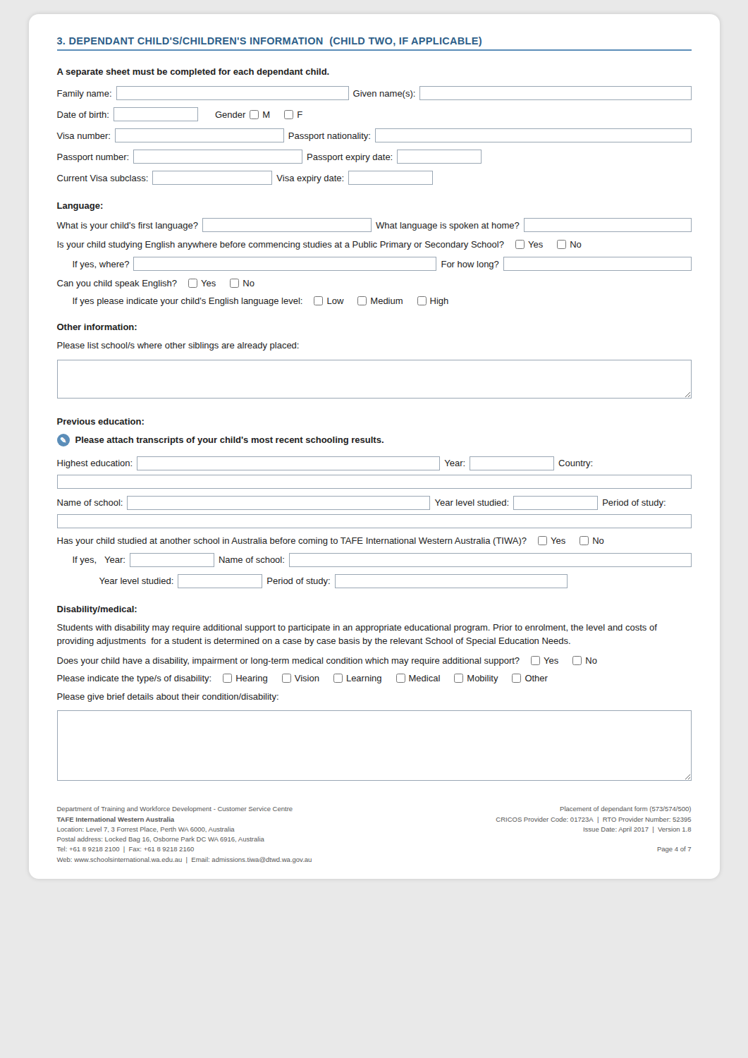3. Dependant Child's/Children's Information (Child Two, if applicable)
A separate sheet must be completed for each dependant child.
Family name: Given name(s):
Date of birth: Gender M F
Visa number: Passport nationality:
Passport number: Passport expiry date:
Current Visa subclass: Visa expiry date:
Language:
What is your child's first language? What language is spoken at home?
Is your child studying English anywhere before commencing studies at a Public Primary or Secondary School? Yes No
If yes, where? For how long?
Can you child speak English? Yes No
If yes please indicate your child's English language level: Low Medium High
Other information:
Please list school/s where other siblings are already placed:
Previous education:
✎ Please attach transcripts of your child's most recent schooling results.
Highest education: Year: Country:
Name of school: Year level studied: Period of study:
Has your child studied at another school in Australia before coming to TAFE International Western Australia (TIWA)? Yes No
If yes, Year: Name of school:
Year level studied: Period of study:
Disability/medical:
Students with disability may require additional support to participate in an appropriate educational program. Prior to enrolment, the level and costs of providing adjustments for a student is determined on a case by case basis by the relevant School of Special Education Needs.
Does your child have a disability, impairment or long-term medical condition which may require additional support? Yes No
Please indicate the type/s of disability: Hearing Vision Learning Medical Mobility Other
Please give brief details about their condition/disability:
Department of Training and Workforce Development - Customer Service Centre
TAFE International Western Australia
Location: Level 7, 3 Forrest Place, Perth WA 6000, Australia
Postal address: Locked Bag 16, Osborne Park DC WA 6916, Australia
Tel: +61 8 9218 2100 | Fax: +61 8 9218 2160
Web: www.schoolsinternational.wa.edu.au | Email: admissions.tiwa@dtwd.wa.gov.au
Placement of dependant form (573/574/500)
CRICOS Provider Code: 01723A | RTO Provider Number: 52395
Issue Date: April 2017 | Version 1.8
Page 4 of 7